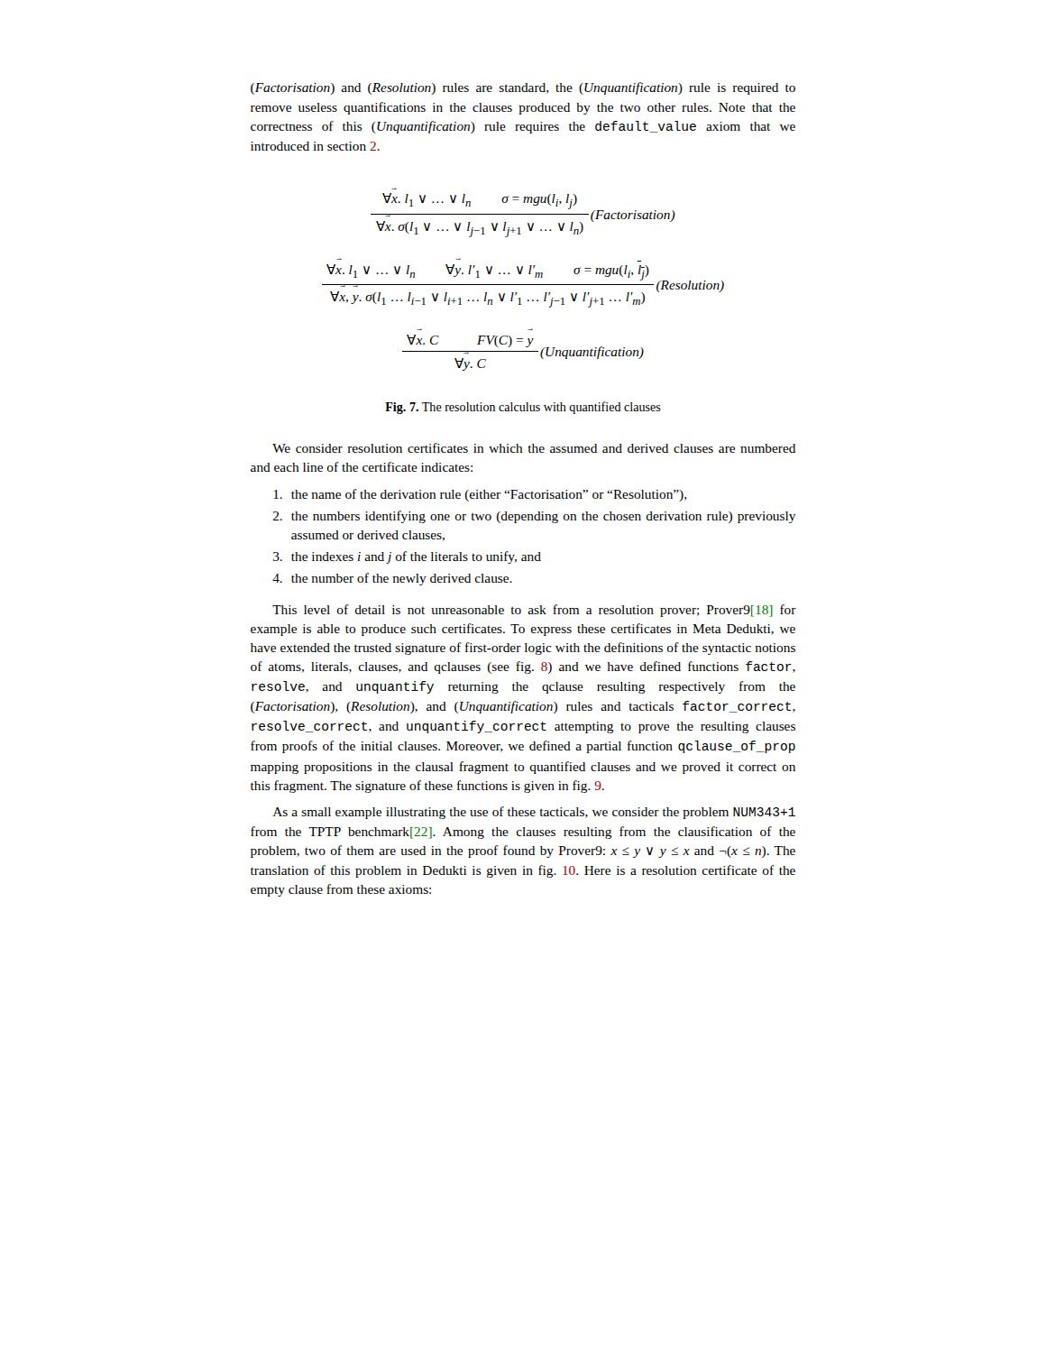(Factorisation) and (Resolution) rules are standard, the (Unquantification) rule is required to remove useless quantifications in the clauses produced by the two other rules. Note that the correctness of this (Unquantification) rule requires the default_value axiom that we introduced in section 2.
∀x. l1 ∨ … ∨ ln σ = mgu(li, lj) ∀x. σ(l1 ∨ … ∨ lj−1 ∨ lj+1 ∨ … ∨ ln) (Factorisation)
∀x. l1 ∨ … ∨ ln ∀y. l′1 ∨ … ∨ l′m σ = mgu(li, lj) ∀x, y. σ(l1 … li−1 ∨ li+1 … ln ∨ l′1 … l′j−1 ∨ l′j+1 … l′m) (Resolution)
∀x. C FV(C) = y ∀y. C (Unquantification)
Fig. 7. The resolution calculus with quantified clauses
We consider resolution certificates in which the assumed and derived clauses are numbered and each line of the certificate indicates:
the name of the derivation rule (either “Factorisation” or “Resolution”),
the numbers identifying one or two (depending on the chosen derivation rule) previously assumed or derived clauses,
the indexes i and j of the literals to unify, and
the number of the newly derived clause.
This level of detail is not unreasonable to ask from a resolution prover; Prover9[18] for example is able to produce such certificates. To express these certificates in Meta Dedukti, we have extended the trusted signature of first-order logic with the definitions of the syntactic notions of atoms, literals, clauses, and qclauses (see fig. 8) and we have defined functions factor, resolve, and unquantify returning the qclause resulting respectively from the (Factorisation), (Resolution), and (Unquantification) rules and tacticals factor_correct, resolve_correct, and unquantify_correct attempting to prove the resulting clauses from proofs of the initial clauses. Moreover, we defined a partial function qclause_of_prop mapping propositions in the clausal fragment to quantified clauses and we proved it correct on this fragment. The signature of these functions is given in fig. 9.
As a small example illustrating the use of these tacticals, we consider the problem NUM343+1 from the TPTP benchmark[22]. Among the clauses resulting from the clausification of the problem, two of them are used in the proof found by Prover9: x ≤ y ∨ y ≤ x and ¬(x ≤ n). The translation of this problem in Dedukti is given in fig. 10. Here is a resolution certificate of the empty clause from these axioms: